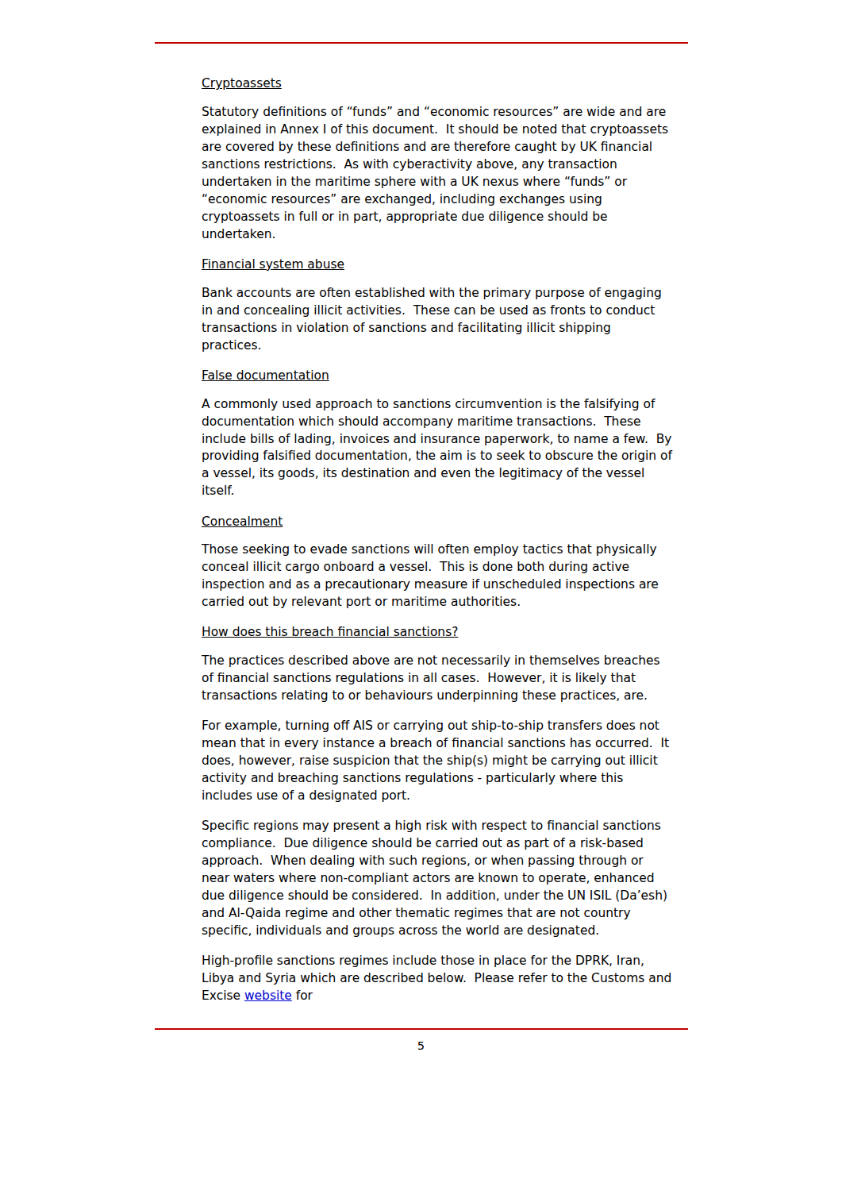Cryptoassets
Statutory definitions of “funds” and “economic resources” are wide and are explained in Annex I of this document. It should be noted that cryptoassets are covered by these definitions and are therefore caught by UK financial sanctions restrictions. As with cyberactivity above, any transaction undertaken in the maritime sphere with a UK nexus where “funds” or “economic resources” are exchanged, including exchanges using cryptoassets in full or in part, appropriate due diligence should be undertaken.
Financial system abuse
Bank accounts are often established with the primary purpose of engaging in and concealing illicit activities. These can be used as fronts to conduct transactions in violation of sanctions and facilitating illicit shipping practices.
False documentation
A commonly used approach to sanctions circumvention is the falsifying of documentation which should accompany maritime transactions. These include bills of lading, invoices and insurance paperwork, to name a few. By providing falsified documentation, the aim is to seek to obscure the origin of a vessel, its goods, its destination and even the legitimacy of the vessel itself.
Concealment
Those seeking to evade sanctions will often employ tactics that physically conceal illicit cargo onboard a vessel. This is done both during active inspection and as a precautionary measure if unscheduled inspections are carried out by relevant port or maritime authorities.
How does this breach financial sanctions?
The practices described above are not necessarily in themselves breaches of financial sanctions regulations in all cases. However, it is likely that transactions relating to or behaviours underpinning these practices, are.
For example, turning off AIS or carrying out ship-to-ship transfers does not mean that in every instance a breach of financial sanctions has occurred. It does, however, raise suspicion that the ship(s) might be carrying out illicit activity and breaching sanctions regulations - particularly where this includes use of a designated port.
Specific regions may present a high risk with respect to financial sanctions compliance. Due diligence should be carried out as part of a risk-based approach. When dealing with such regions, or when passing through or near waters where non-compliant actors are known to operate, enhanced due diligence should be considered. In addition, under the UN ISIL (Da’esh) and Al-Qaida regime and other thematic regimes that are not country specific, individuals and groups across the world are designated.
High-profile sanctions regimes include those in place for the DPRK, Iran, Libya and Syria which are described below. Please refer to the Customs and Excise website for
5